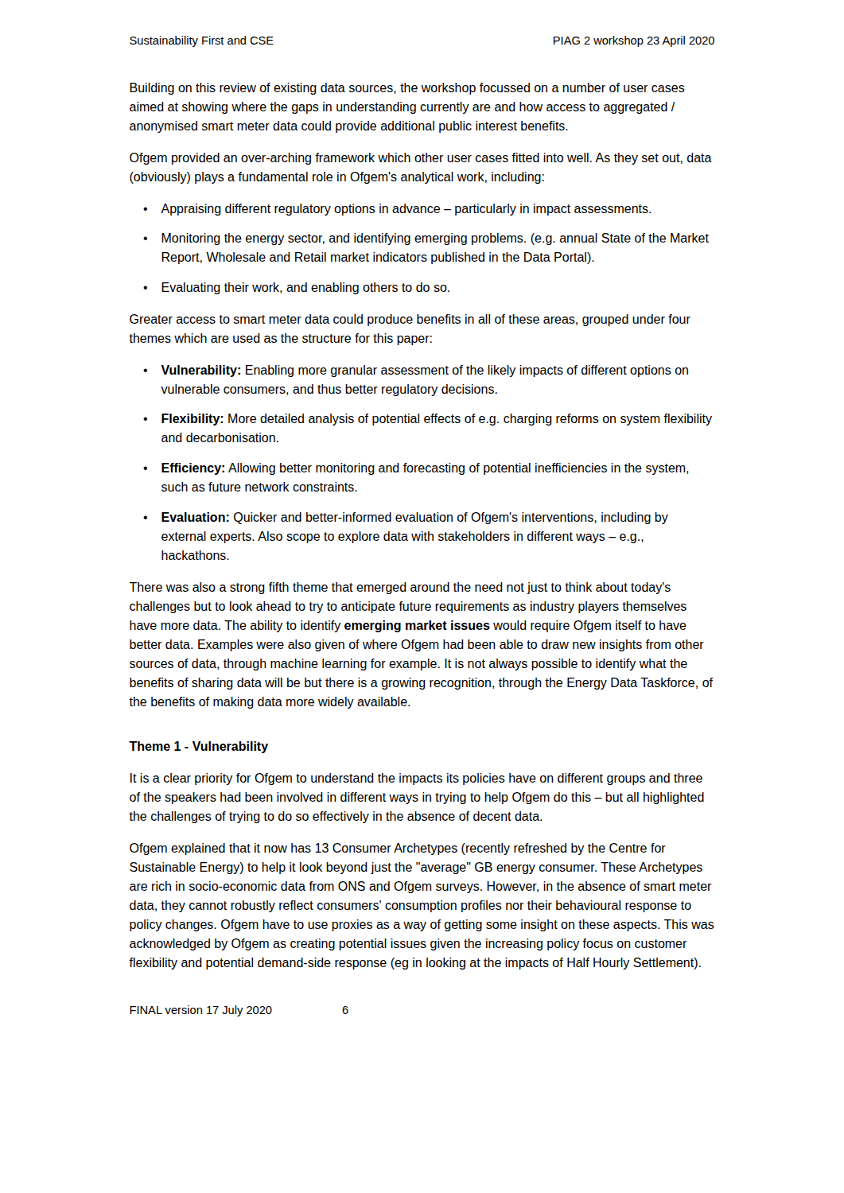Sustainability First and CSE PIAG 2 workshop 23 April 2020
Building on this review of existing data sources, the workshop focussed on a number of user cases aimed at showing where the gaps in understanding currently are and how access to aggregated / anonymised smart meter data could provide additional public interest benefits.
Ofgem provided an over-arching framework which other user cases fitted into well. As they set out, data (obviously) plays a fundamental role in Ofgem's analytical work, including:
Appraising different regulatory options in advance – particularly in impact assessments.
Monitoring the energy sector, and identifying emerging problems. (e.g. annual State of the Market Report, Wholesale and Retail market indicators published in the Data Portal).
Evaluating their work, and enabling others to do so.
Greater access to smart meter data could produce benefits in all of these areas, grouped under four themes which are used as the structure for this paper:
Vulnerability: Enabling more granular assessment of the likely impacts of different options on vulnerable consumers, and thus better regulatory decisions.
Flexibility: More detailed analysis of potential effects of e.g. charging reforms on system flexibility and decarbonisation.
Efficiency: Allowing better monitoring and forecasting of potential inefficiencies in the system, such as future network constraints.
Evaluation: Quicker and better-informed evaluation of Ofgem's interventions, including by external experts. Also scope to explore data with stakeholders in different ways – e.g., hackathons.
There was also a strong fifth theme that emerged around the need not just to think about today's challenges but to look ahead to try to anticipate future requirements as industry players themselves have more data. The ability to identify emerging market issues would require Ofgem itself to have better data. Examples were also given of where Ofgem had been able to draw new insights from other sources of data, through machine learning for example. It is not always possible to identify what the benefits of sharing data will be but there is a growing recognition, through the Energy Data Taskforce, of the benefits of making data more widely available.
Theme 1 - Vulnerability
It is a clear priority for Ofgem to understand the impacts its policies have on different groups and three of the speakers had been involved in different ways in trying to help Ofgem do this – but all highlighted the challenges of trying to do so effectively in the absence of decent data.
Ofgem explained that it now has 13 Consumer Archetypes (recently refreshed by the Centre for Sustainable Energy) to help it look beyond just the "average" GB energy consumer. These Archetypes are rich in socio-economic data from ONS and Ofgem surveys. However, in the absence of smart meter data, they cannot robustly reflect consumers' consumption profiles nor their behavioural response to policy changes. Ofgem have to use proxies as a way of getting some insight on these aspects. This was acknowledged by Ofgem as creating potential issues given the increasing policy focus on customer flexibility and potential demand-side response (eg in looking at the impacts of Half Hourly Settlement).
FINAL version 17 July 2020 6